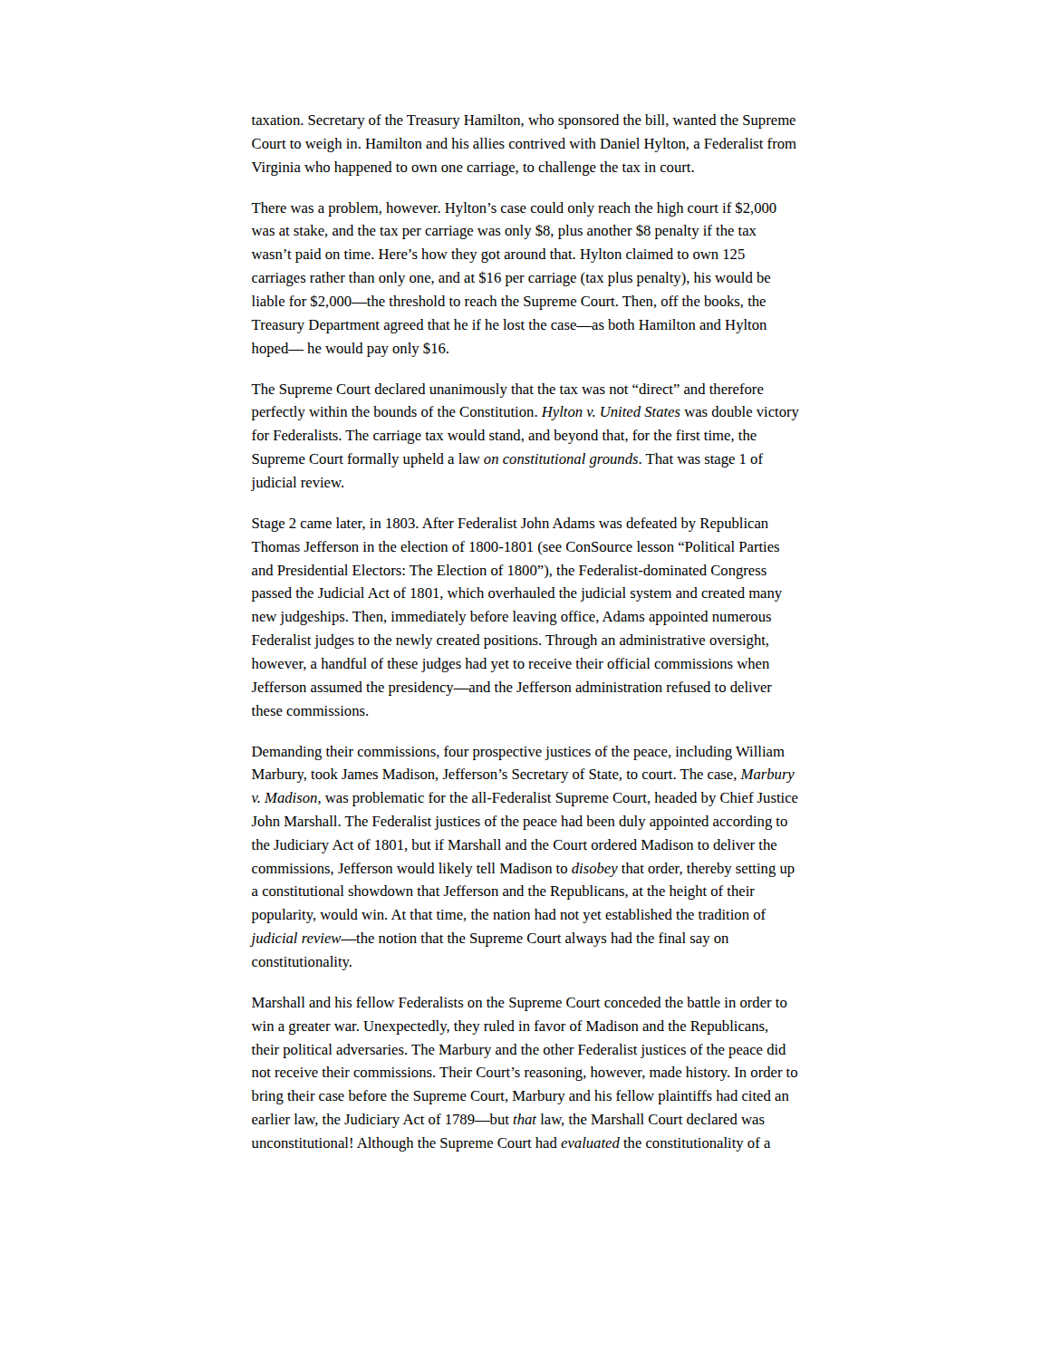taxation. Secretary of the Treasury Hamilton, who sponsored the bill, wanted the Supreme Court to weigh in. Hamilton and his allies contrived with Daniel Hylton, a Federalist from Virginia who happened to own one carriage, to challenge the tax in court.
There was a problem, however. Hylton’s case could only reach the high court if $2,000 was at stake, and the tax per carriage was only $8, plus another $8 penalty if the tax wasn’t paid on time. Here’s how they got around that. Hylton claimed to own 125 carriages rather than only one, and at $16 per carriage (tax plus penalty), his would be liable for $2,000—the threshold to reach the Supreme Court. Then, off the books, the Treasury Department agreed that he if he lost the case—as both Hamilton and Hylton hoped— he would pay only $16.
The Supreme Court declared unanimously that the tax was not “direct” and therefore perfectly within the bounds of the Constitution. Hylton v. United States was double victory for Federalists. The carriage tax would stand, and beyond that, for the first time, the Supreme Court formally upheld a law on constitutional grounds. That was stage 1 of judicial review.
Stage 2 came later, in 1803. After Federalist John Adams was defeated by Republican Thomas Jefferson in the election of 1800-1801 (see ConSource lesson “Political Parties and Presidential Electors: The Election of 1800”), the Federalist-dominated Congress passed the Judicial Act of 1801, which overhauled the judicial system and created many new judgeships. Then, immediately before leaving office, Adams appointed numerous Federalist judges to the newly created positions. Through an administrative oversight, however, a handful of these judges had yet to receive their official commissions when Jefferson assumed the presidency—and the Jefferson administration refused to deliver these commissions.
Demanding their commissions, four prospective justices of the peace, including William Marbury, took James Madison, Jefferson’s Secretary of State, to court. The case, Marbury v. Madison, was problematic for the all-Federalist Supreme Court, headed by Chief Justice John Marshall. The Federalist justices of the peace had been duly appointed according to the Judiciary Act of 1801, but if Marshall and the Court ordered Madison to deliver the commissions, Jefferson would likely tell Madison to disobey that order, thereby setting up a constitutional showdown that Jefferson and the Republicans, at the height of their popularity, would win. At that time, the nation had not yet established the tradition of judicial review—the notion that the Supreme Court always had the final say on constitutionality.
Marshall and his fellow Federalists on the Supreme Court conceded the battle in order to win a greater war. Unexpectedly, they ruled in favor of Madison and the Republicans, their political adversaries. The Marbury and the other Federalist justices of the peace did not receive their commissions. Their Court’s reasoning, however, made history. In order to bring their case before the Supreme Court, Marbury and his fellow plaintiffs had cited an earlier law, the Judiciary Act of 1789—but that law, the Marshall Court declared was unconstitutional! Although the Supreme Court had evaluated the constitutionality of a